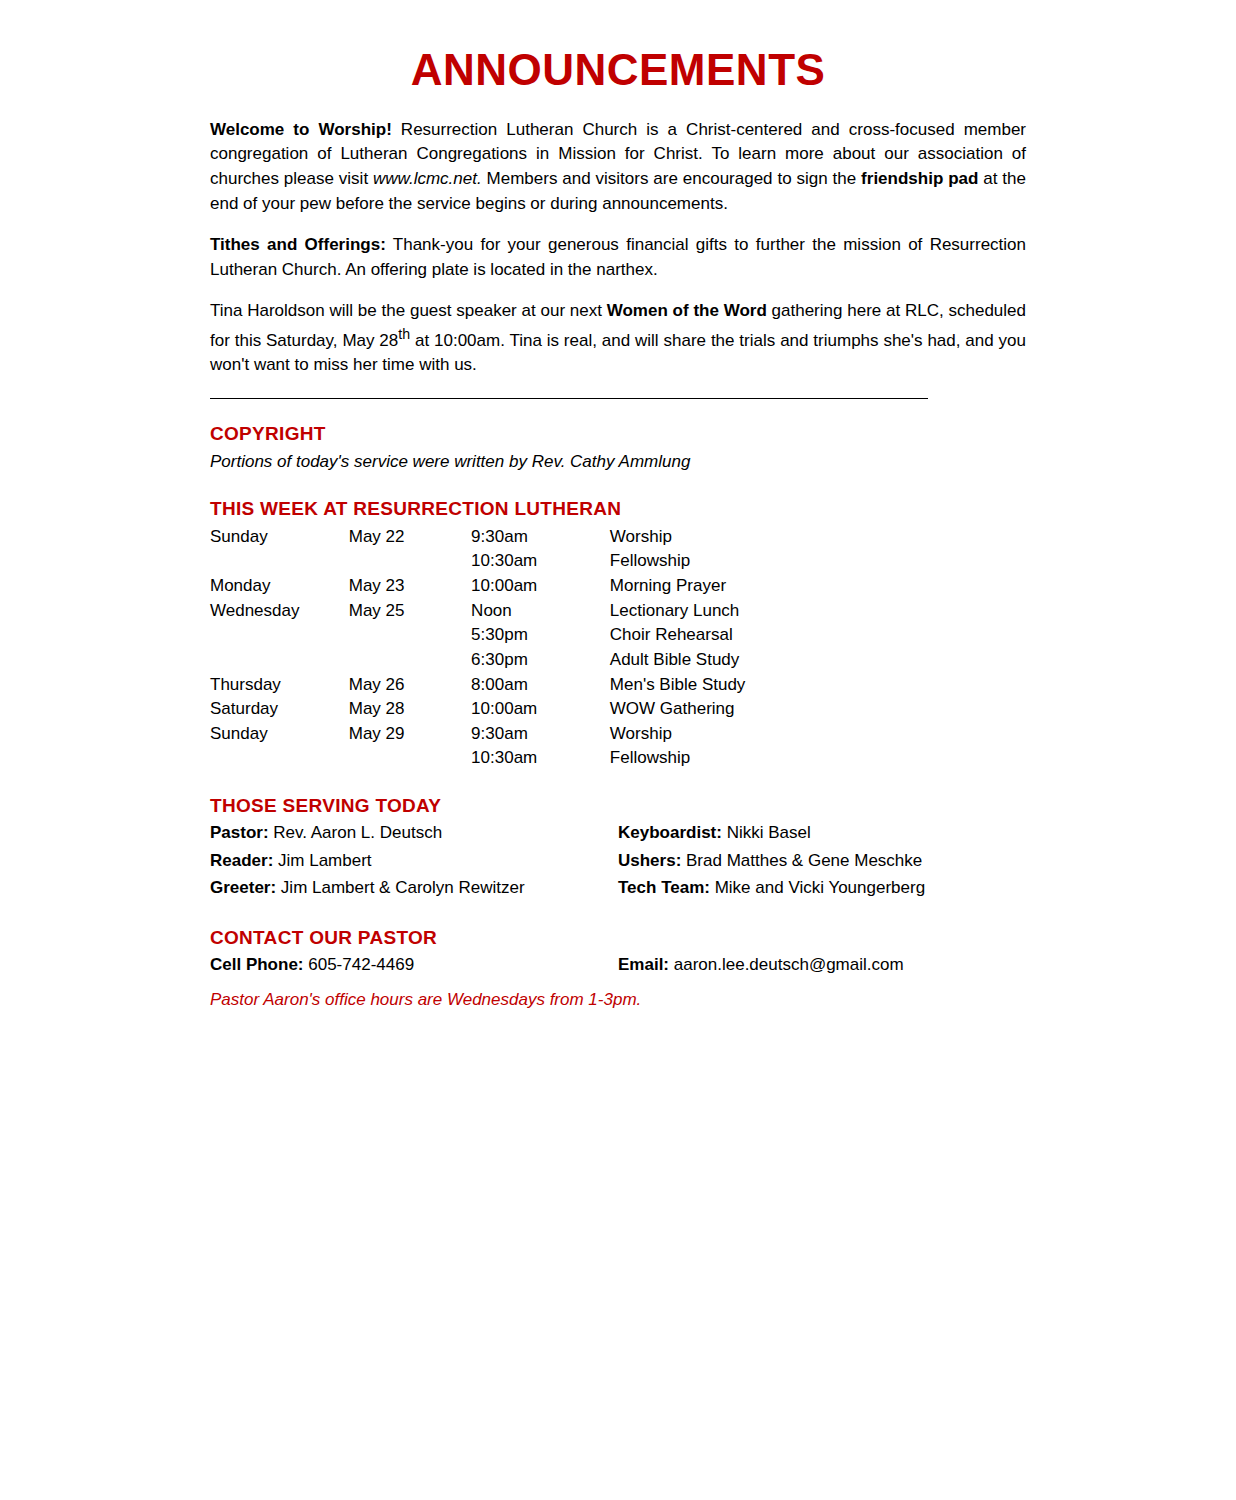ANNOUNCEMENTS
Welcome to Worship! Resurrection Lutheran Church is a Christ-centered and cross-focused member congregation of Lutheran Congregations in Mission for Christ. To learn more about our association of churches please visit www.lcmc.net. Members and visitors are encouraged to sign the friendship pad at the end of your pew before the service begins or during announcements.
Tithes and Offerings: Thank-you for your generous financial gifts to further the mission of Resurrection Lutheran Church. An offering plate is located in the narthex.
Tina Haroldson will be the guest speaker at our next Women of the Word gathering here at RLC, scheduled for this Saturday, May 28th at 10:00am. Tina is real, and will share the trials and triumphs she's had, and you won't want to miss her time with us.
COPYRIGHT
Portions of today's service were written by Rev. Cathy Ammlung
THIS WEEK AT RESURRECTION LUTHERAN
| Sunday | May 22 | 9:30am | Worship |
| | | 10:30am | Fellowship |
| Monday | May 23 | 10:00am | Morning Prayer |
| Wednesday | May 25 | Noon | Lectionary Lunch |
| | | 5:30pm | Choir Rehearsal |
| | | 6:30pm | Adult Bible Study |
| Thursday | May 26 | 8:00am | Men's Bible Study |
| Saturday | May 28 | 10:00am | WOW Gathering |
| Sunday | May 29 | 9:30am | Worship |
| | | 10:30am | Fellowship |
THOSE SERVING TODAY
| Pastor: Rev. Aaron L. Deutsch | Keyboardist: Nikki Basel |
| Reader: Jim Lambert | Ushers: Brad Matthes & Gene Meschke |
| Greeter: Jim Lambert & Carolyn Rewitzer | Tech Team: Mike and Vicki Youngerberg |
CONTACT OUR PASTOR
| Cell Phone: 605-742-4469 | Email: aaron.lee.deutsch@gmail.com |
Pastor Aaron's office hours are Wednesdays from 1-3pm.